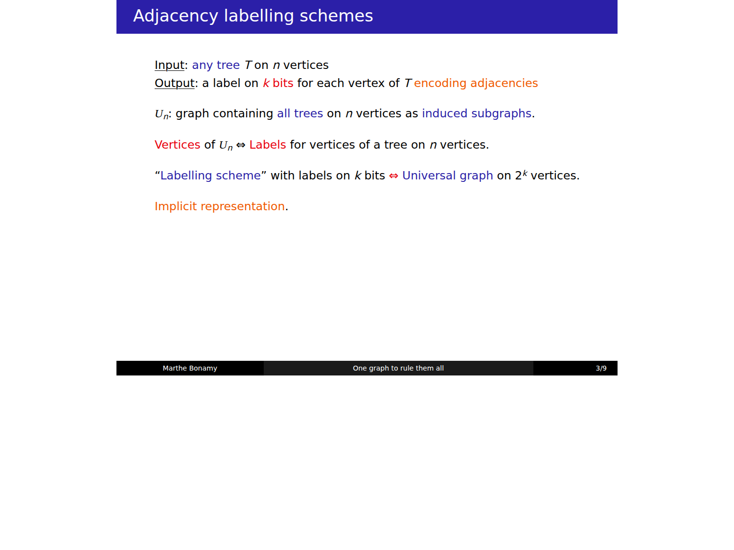Adjacency labelling schemes
Input: any tree T on n vertices
Output: a label on k bits for each vertex of T encoding adjacencies
Un: graph containing all trees on n vertices as induced subgraphs.
Vertices of Un ⇔ Labels for vertices of a tree on n vertices.
“Labelling scheme” with labels on k bits ⇔ Universal graph on 2k vertices.
Implicit representation.
Marthe Bonamy
One graph to rule them all
3/9